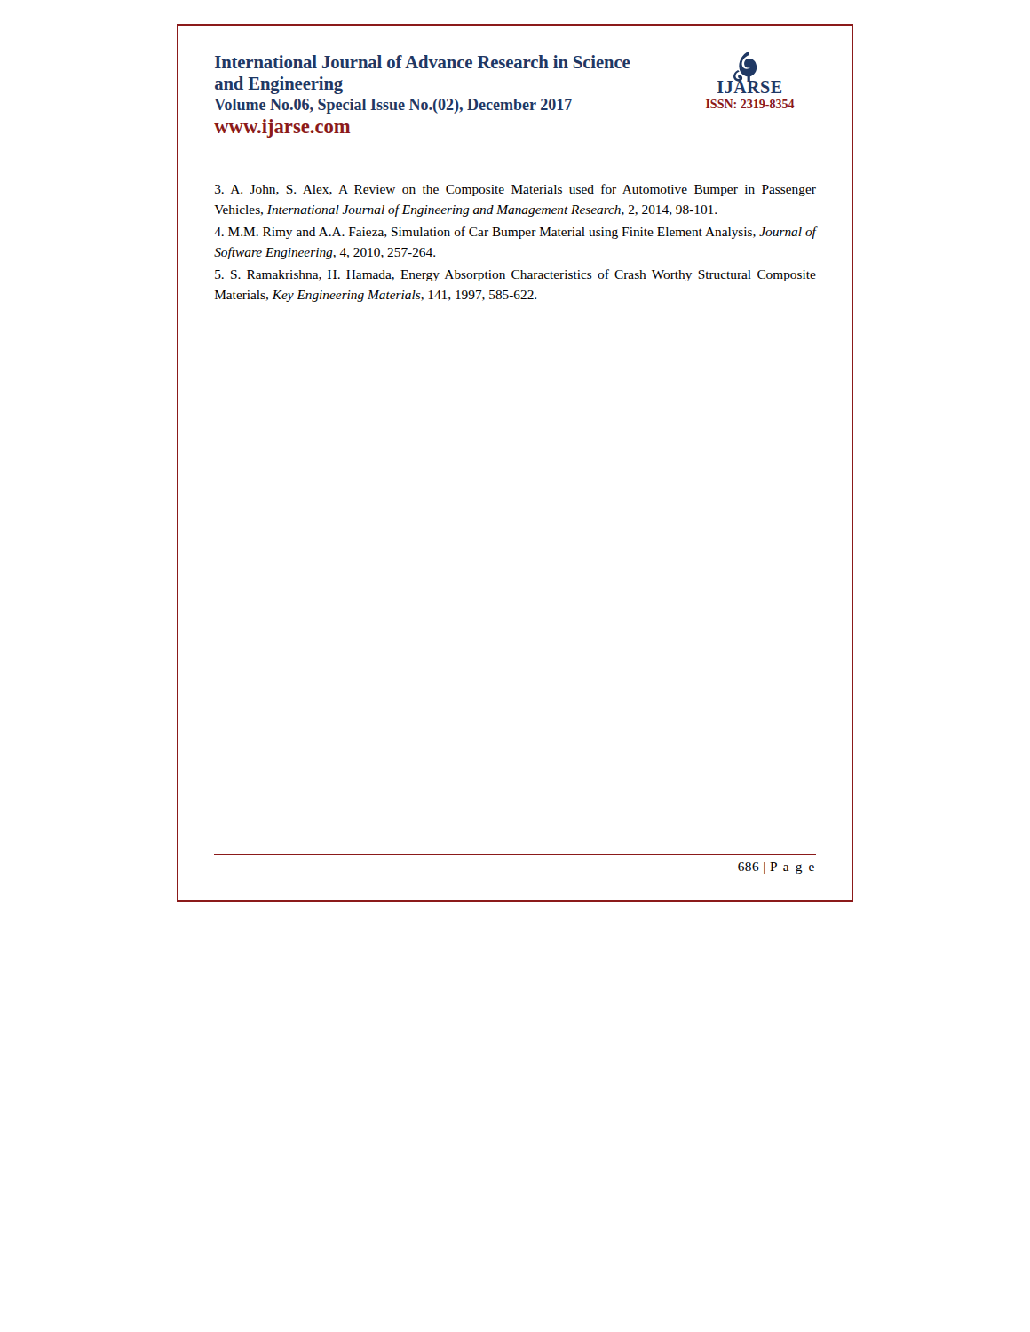International Journal of Advance Research in Science and Engineering
Volume No.06, Special Issue No.(02), December 2017
www.ijarse.com
IJARSE
ISSN: 2319-8354
3. A. John, S. Alex, A Review on the Composite Materials used for Automotive Bumper in Passenger Vehicles, International Journal of Engineering and Management Research, 2, 2014, 98-101.
4. M.M. Rimy and A.A. Faieza, Simulation of Car Bumper Material using Finite Element Analysis, Journal of Software Engineering, 4, 2010, 257-264.
5. S. Ramakrishna, H. Hamada, Energy Absorption Characteristics of Crash Worthy Structural Composite Materials, Key Engineering Materials, 141, 1997, 585-622.
686 | P a g e